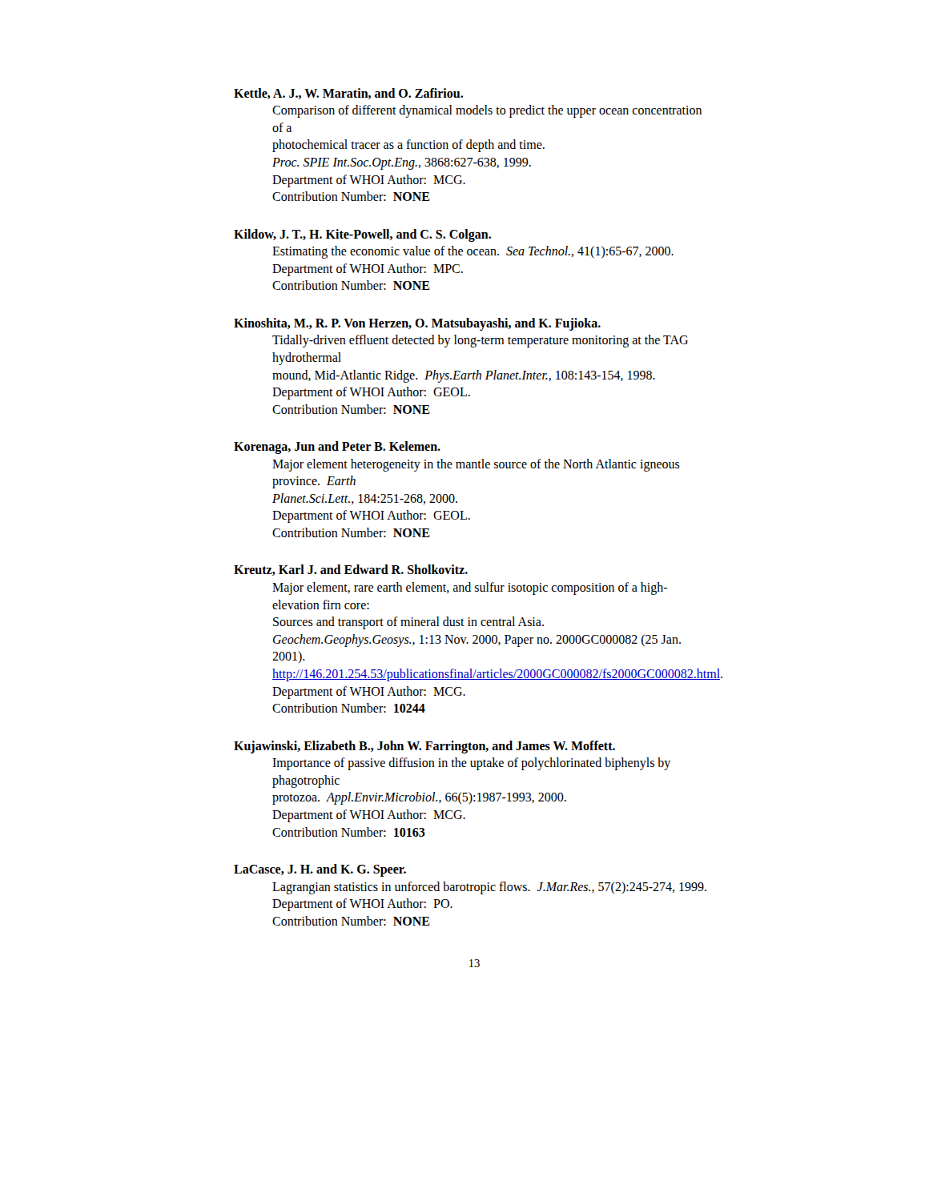Kettle, A. J., W. Maratin, and O. Zafiriou.
Comparison of different dynamical models to predict the upper ocean concentration of a photochemical tracer as a function of depth and time. Proc. SPIE Int.Soc.Opt.Eng., 3868:627-638, 1999. Department of WHOI Author: MCG. Contribution Number: NONE
Kildow, J. T., H. Kite-Powell, and C. S. Colgan.
Estimating the economic value of the ocean. Sea Technol., 41(1):65-67, 2000. Department of WHOI Author: MPC. Contribution Number: NONE
Kinoshita, M., R. P. Von Herzen, O. Matsubayashi, and K. Fujioka.
Tidally-driven effluent detected by long-term temperature monitoring at the TAG hydrothermal mound, Mid-Atlantic Ridge. Phys.Earth Planet.Inter., 108:143-154, 1998. Department of WHOI Author: GEOL. Contribution Number: NONE
Korenaga, Jun and Peter B. Kelemen.
Major element heterogeneity in the mantle source of the North Atlantic igneous province. Earth Planet.Sci.Lett., 184:251-268, 2000. Department of WHOI Author: GEOL. Contribution Number: NONE
Kreutz, Karl J. and Edward R. Sholkovitz.
Major element, rare earth element, and sulfur isotopic composition of a high-elevation firn core: Sources and transport of mineral dust in central Asia. Geochem.Geophys.Geosys., 1:13 Nov. 2000, Paper no. 2000GC000082 (25 Jan. 2001). http://146.201.254.53/publicationsfinal/articles/2000GC000082/fs2000GC000082.html. Department of WHOI Author: MCG. Contribution Number: 10244
Kujawinski, Elizabeth B., John W. Farrington, and James W. Moffett.
Importance of passive diffusion in the uptake of polychlorinated biphenyls by phagotrophic protozoa. Appl.Envir.Microbiol., 66(5):1987-1993, 2000. Department of WHOI Author: MCG. Contribution Number: 10163
LaCasce, J. H. and K. G. Speer.
Lagrangian statistics in unforced barotropic flows. J.Mar.Res., 57(2):245-274, 1999. Department of WHOI Author: PO. Contribution Number: NONE
13